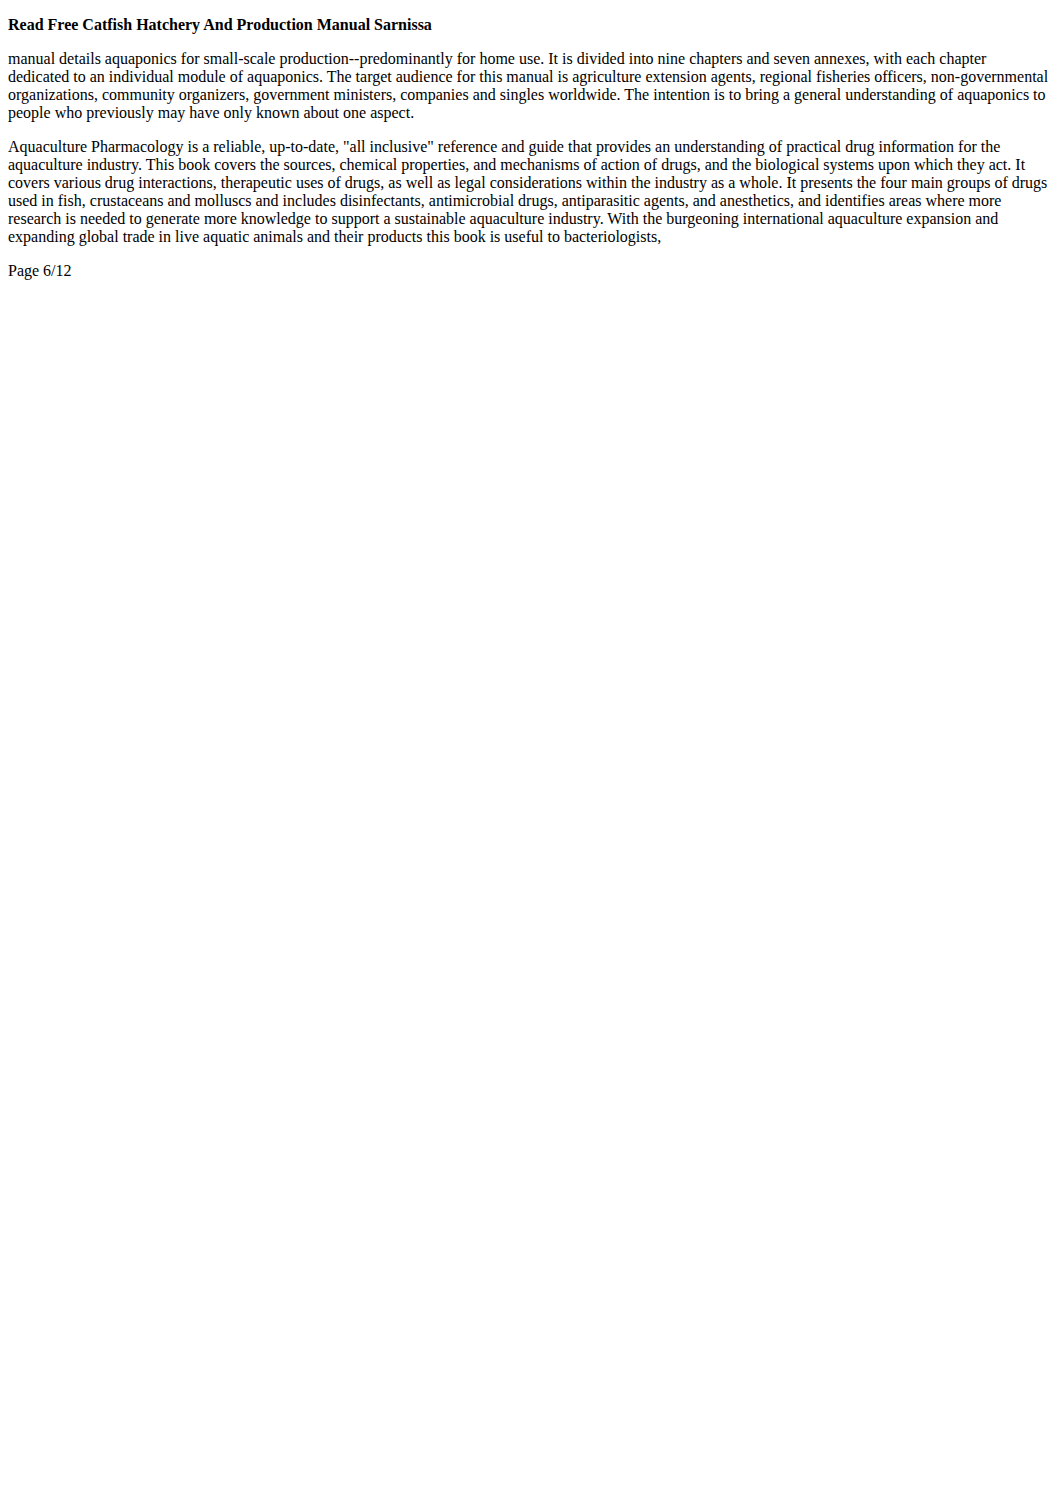Read Free Catfish Hatchery And Production Manual Sarnissa
manual details aquaponics for small-scale production--predominantly for home use. It is divided into nine chapters and seven annexes, with each chapter dedicated to an individual module of aquaponics. The target audience for this manual is agriculture extension agents, regional fisheries officers, non-governmental organizations, community organizers, government ministers, companies and singles worldwide. The intention is to bring a general understanding of aquaponics to people who previously may have only known about one aspect.
Aquaculture Pharmacology is a reliable, up-to-date, "all inclusive" reference and guide that provides an understanding of practical drug information for the aquaculture industry. This book covers the sources, chemical properties, and mechanisms of action of drugs, and the biological systems upon which they act. It covers various drug interactions, therapeutic uses of drugs, as well as legal considerations within the industry as a whole. It presents the four main groups of drugs used in fish, crustaceans and molluscs and includes disinfectants, antimicrobial drugs, antiparasitic agents, and anesthetics, and identifies areas where more research is needed to generate more knowledge to support a sustainable aquaculture industry. With the burgeoning international aquaculture expansion and expanding global trade in live aquatic animals and their products this book is useful to bacteriologists,
Page 6/12